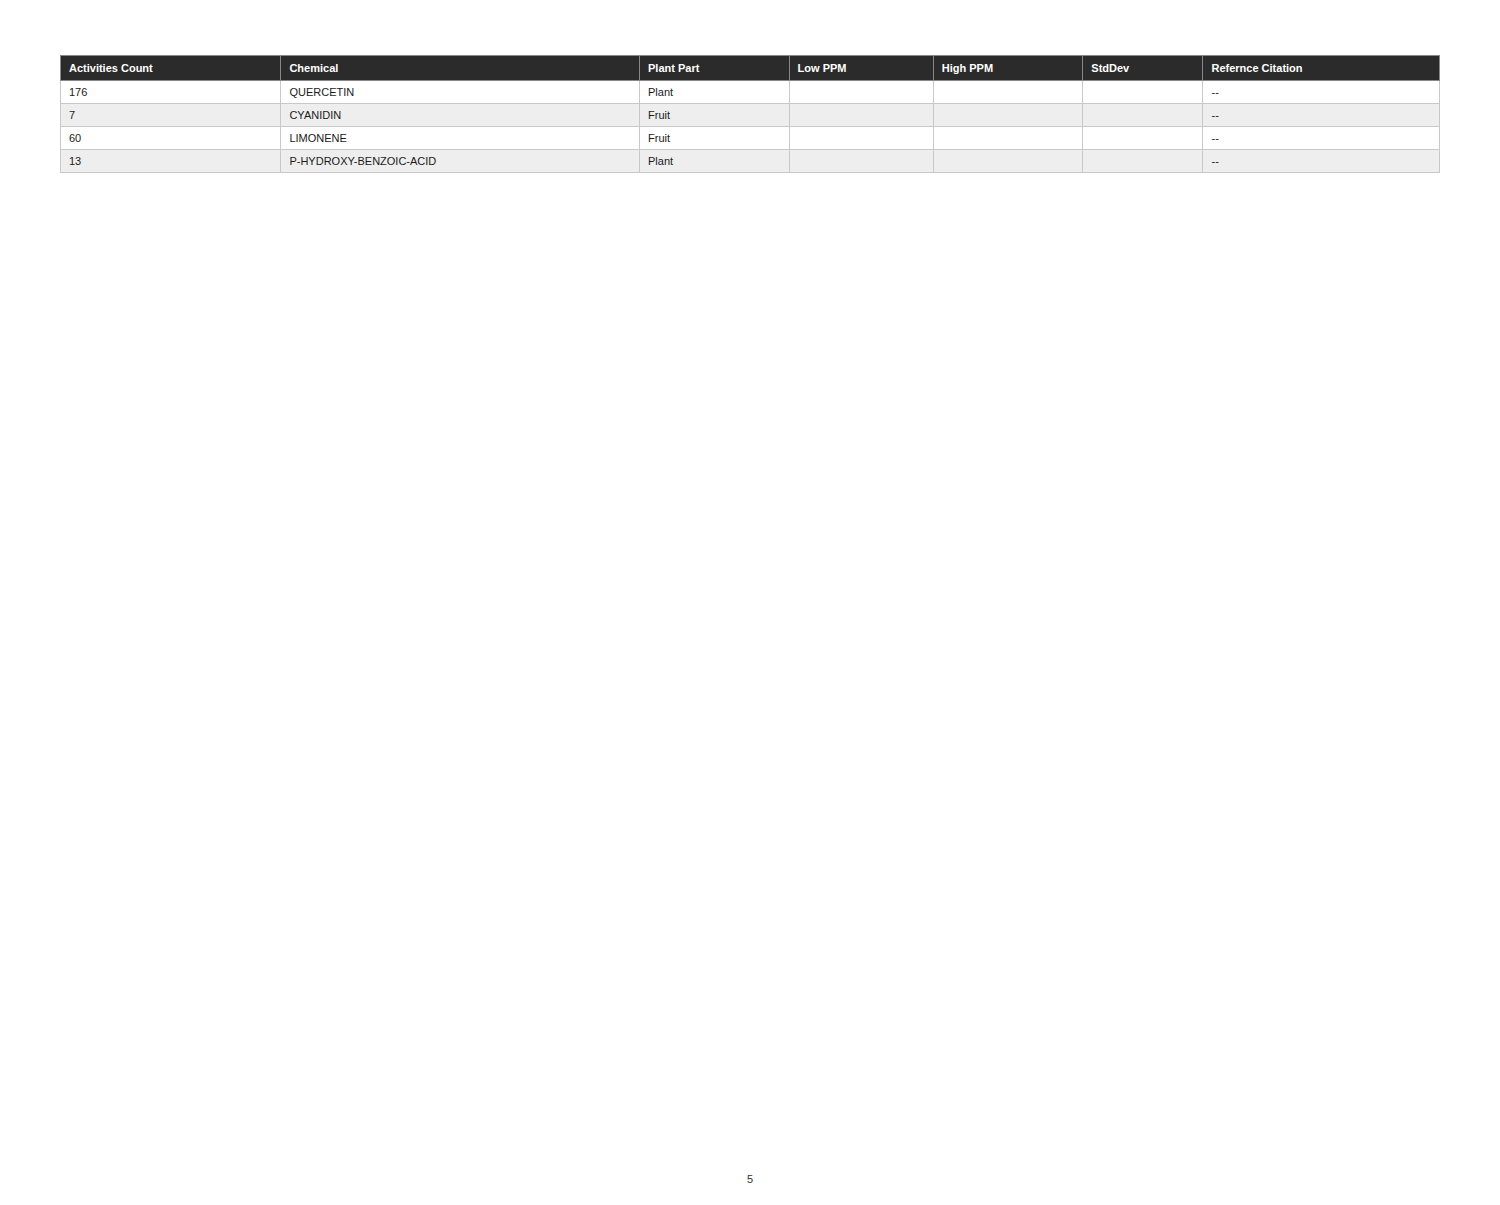| Activities Count | Chemical | Plant Part | Low PPM | High PPM | StdDev | Refernce Citation |
| --- | --- | --- | --- | --- | --- | --- |
| 176 | QUERCETIN | Plant | | | | -- |
| 7 | CYANIDIN | Fruit | | | | -- |
| 60 | LIMONENE | Fruit | | | | -- |
| 13 | P-HYDROXY-BENZOIC-ACID | Plant | | | | -- |
5